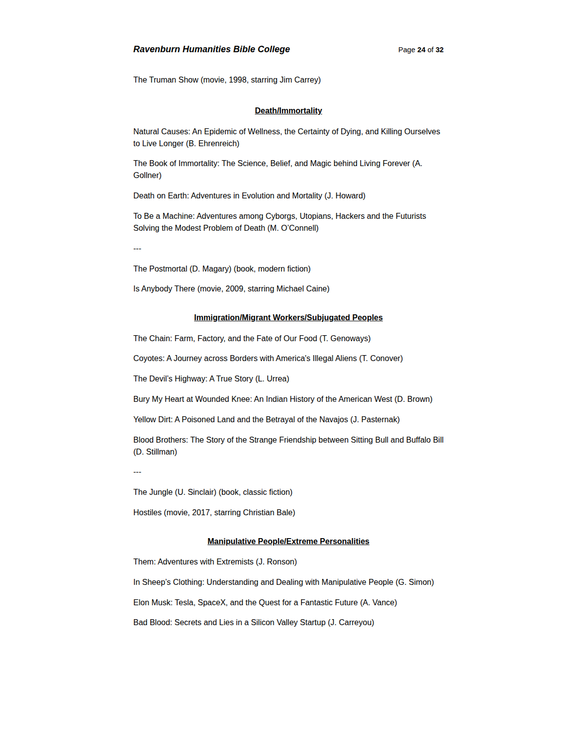Ravenburn Humanities Bible College
Page 24 of 32
The Truman Show (movie, 1998, starring Jim Carrey)
Death/Immortality
Natural Causes: An Epidemic of Wellness, the Certainty of Dying, and Killing Ourselves to Live Longer (B. Ehrenreich)
The Book of Immortality: The Science, Belief, and Magic behind Living Forever (A. Gollner)
Death on Earth: Adventures in Evolution and Mortality (J. Howard)
To Be a Machine: Adventures among Cyborgs, Utopians, Hackers and the Futurists Solving the Modest Problem of Death (M. O’Connell)
---
The Postmortal (D. Magary) (book, modern fiction)
Is Anybody There (movie, 2009, starring Michael Caine)
Immigration/Migrant Workers/Subjugated Peoples
The Chain: Farm, Factory, and the Fate of Our Food (T. Genoways)
Coyotes: A Journey across Borders with America's Illegal Aliens (T. Conover)
The Devil’s Highway: A True Story (L. Urrea)
Bury My Heart at Wounded Knee: An Indian History of the American West (D. Brown)
Yellow Dirt: A Poisoned Land and the Betrayal of the Navajos (J. Pasternak)
Blood Brothers: The Story of the Strange Friendship between Sitting Bull and Buffalo Bill (D. Stillman)
---
The Jungle (U. Sinclair) (book, classic fiction)
Hostiles (movie, 2017, starring Christian Bale)
Manipulative People/Extreme Personalities
Them: Adventures with Extremists (J. Ronson)
In Sheep’s Clothing: Understanding and Dealing with Manipulative People (G. Simon)
Elon Musk: Tesla, SpaceX, and the Quest for a Fantastic Future (A. Vance)
Bad Blood: Secrets and Lies in a Silicon Valley Startup (J. Carreyou)